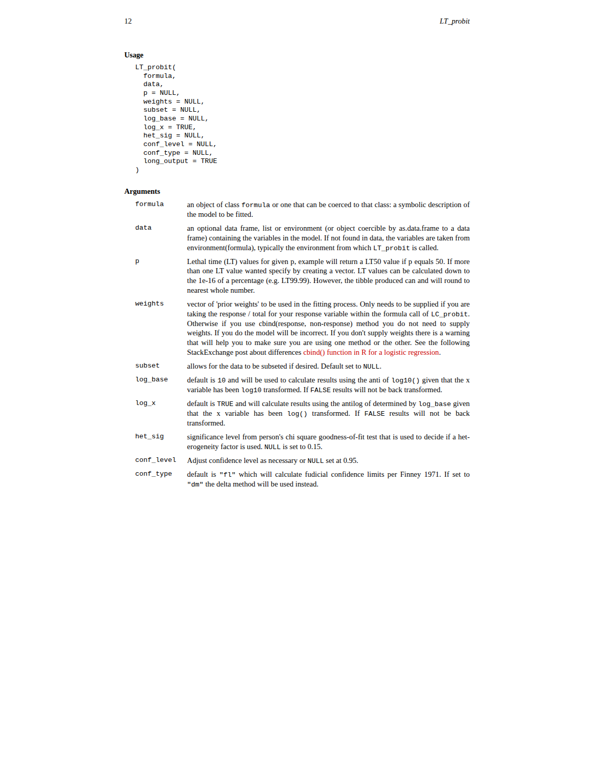12 LT_probit
Usage
LT_probit(
  formula,
  data,
  p = NULL,
  weights = NULL,
  subset = NULL,
  log_base = NULL,
  log_x = TRUE,
  het_sig = NULL,
  conf_level = NULL,
  conf_type = NULL,
  long_output = TRUE
)
Arguments
formula
an object of class formula or one that can be coerced to that class: a symbolic description of the model to be fitted.
data
an optional data frame, list or environment (or object coercible by as.data.frame to a data frame) containing the variables in the model. If not found in data, the variables are taken from environment(formula), typically the environment from which LT_probit is called.
p
Lethal time (LT) values for given p, example will return a LT50 value if p equals 50. If more than one LT value wanted specify by creating a vector. LT values can be calculated down to the 1e-16 of a percentage (e.g. LT99.99). However, the tibble produced can and will round to nearest whole number.
weights
vector of 'prior weights' to be used in the fitting process. Only needs to be supplied if you are taking the response / total for your response variable within the formula call of LC_probit. Otherwise if you use cbind(response, non-response) method you do not need to supply weights. If you do the model will be incorrect. If you don't supply weights there is a warning that will help you to make sure you are using one method or the other. See the following StackExchange post about differences cbind() function in R for a logistic regression.
subset
allows for the data to be subseted if desired. Default set to NULL.
log_base
default is 10 and will be used to calculate results using the anti of log10() given that the x variable has been log10 transformed. If FALSE results will not be back transformed.
log_x
default is TRUE and will calculate results using the antilog of determined by log_base given that the x variable has been log() transformed. If FALSE results will not be back transformed.
het_sig
significance level from person's chi square goodness-of-fit test that is used to decide if a heterogeneity factor is used. NULL is set to 0.15.
conf_level
Adjust confidence level as necessary or NULL set at 0.95.
conf_type
default is "fl" which will calculate fudicial confidence limits per Finney 1971. If set to "dm" the delta method will be used instead.